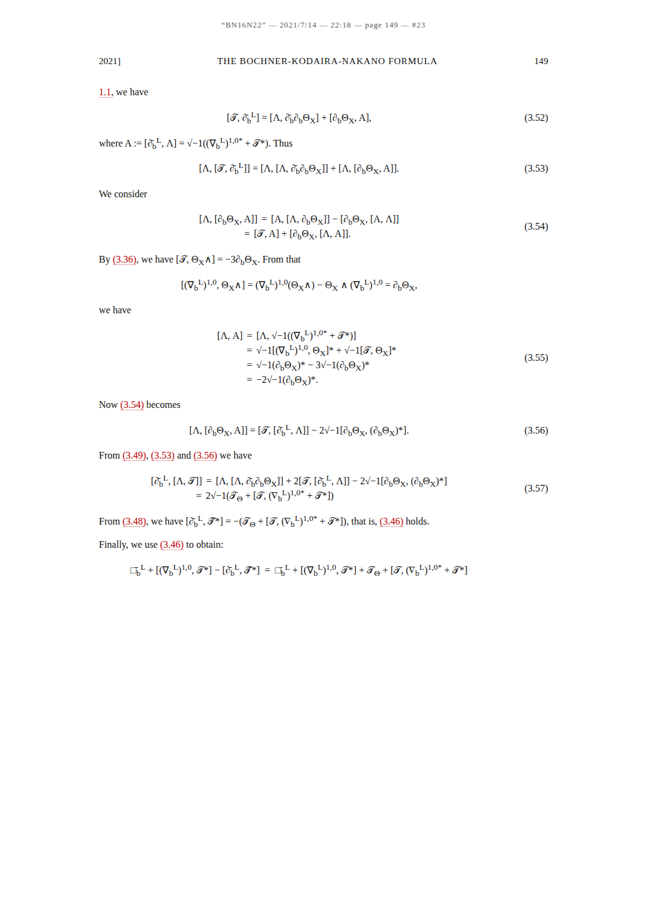“BN16N22” — 2021/7/14 — 22:18 — page 149 — #23
2021] THE BOCHNER-KODAIRA-NAKANO FORMULA 149
1.1, we have
[𝒯, ∂̄bL] = [Λ, ∂̄b∂bΘX] + [∂bΘX, A], (3.52)
where A := [∂̄bL, Λ] = √−1((∇bL)1,0* + 𝒯*). Thus
[Λ, [𝒯, ∂̄bL]] = [Λ, [Λ, ∂̄b∂bΘX]] + [Λ, [∂bΘX, A]]. (3.53)
We consider
[Λ, [∂bΘX, A]]=[A, [Λ, ∂bΘX]] − [∂bΘX, [A, Λ]] =[𝒯, A] + [∂bΘX, [Λ, A]]. (3.54)
By (3.36), we have [𝒯, ΘX∧] = −3∂bΘX. From that
[(∇bL)1,0, ΘX∧] = (∇bL)1,0(ΘX∧) − ΘX ∧ (∇bL)1,0 = ∂bΘX,
we have
[Λ, A]=[Λ, √−1((∇bL)1,0* + 𝒯*)] =√−1[(∇bL)1,0, ΘX]* + √−1[𝒯, ΘX]* =√−1(∂bΘX)* − 3√−1(∂bΘX)* =−2√−1(∂bΘX)*. (3.55)
Now (3.54) becomes
[Λ, [∂bΘX, A]] = [𝒯, [∂̄bL, Λ]] − 2√−1[∂bΘX, (∂bΘX)*]. (3.56)
From (3.49), (3.53) and (3.56) we have
[∂̄bL, [Λ, 𝒯]]=[Λ, [Λ, ∂̄b∂bΘX]] + 2[𝒯, [∂̄bL, Λ]] − 2√−1[∂bΘX, (∂bΘX)*] =2√−1(𝒯Θ + [𝒯, (∇bL)1,0* + 𝒯*]) (3.57)
From (3.48), we have [∂̄bL, 𝒯̄*] = −(𝒯Θ + [𝒯, (∇bL)1,0* + 𝒯*]), that is, (3.46) holds.
Finally, we use (3.46) to obtain:
□̄bL + [(∇bL)1,0, 𝒯*] − [∂̄bL, 𝒯̄*] = □̄bL + [(∇bL)1,0, 𝒯*] + 𝒯Θ + [𝒯, (∇bL)1,0* + 𝒯*]